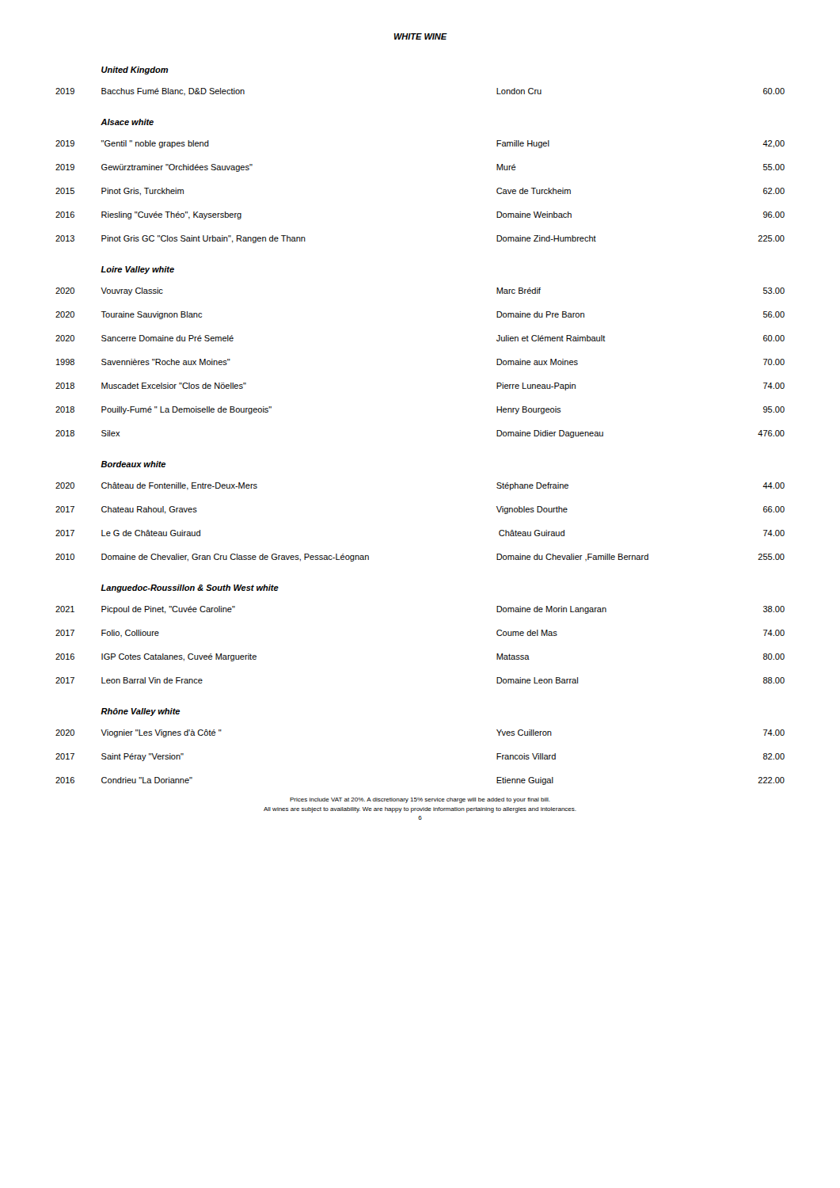WHITE WINE
| | United Kingdom | | |
| 2019 | Bacchus Fumé Blanc, D&D Selection | London Cru | 60.00 |
| | Alsace white | | |
| 2019 | "Gentil " noble grapes blend | Famille Hugel | 42,00 |
| 2019 | Gewürztraminer "Orchidées Sauvages" | Muré | 55.00 |
| 2015 | Pinot Gris, Turckheim | Cave de Turckheim | 62.00 |
| 2016 | Riesling "Cuvée Théo", Kaysersberg | Domaine Weinbach | 96.00 |
| 2013 | Pinot Gris GC "Clos Saint Urbain", Rangen de Thann | Domaine Zind-Humbrecht | 225.00 |
| | Loire Valley white | | |
| 2020 | Vouvray Classic | Marc Brédif | 53.00 |
| 2020 | Touraine Sauvignon Blanc | Domaine du Pre Baron | 56.00 |
| 2020 | Sancerre Domaine du Pré Semelé | Julien et Clément Raimbault | 60.00 |
| 1998 | Savennières "Roche aux Moines" | Domaine aux Moines | 70.00 |
| 2018 | Muscadet Excelsior "Clos de Nöelles" | Pierre Luneau-Papin | 74.00 |
| 2018 | Pouilly-Fumé " La Demoiselle de Bourgeois" | Henry Bourgeois | 95.00 |
| 2018 | Silex | Domaine Didier Dagueneau | 476.00 |
| | Bordeaux white | | |
| 2020 | Château de Fontenille, Entre-Deux-Mers | Stéphane Defraine | 44.00 |
| 2017 | Chateau Rahoul, Graves | Vignobles Dourthe | 66.00 |
| 2017 | Le G de Château Guiraud | Château Guiraud | 74.00 |
| 2010 | Domaine de Chevalier, Gran Cru Classe de Graves, Pessac-Léognan | Domaine du Chevalier ,Famille Bernard | 255.00 |
| | Languedoc-Roussillon & South West white | | |
| 2021 | Picpoul de Pinet, "Cuvée Caroline" | Domaine de Morin Langaran | 38.00 |
| 2017 | Folio, Collioure | Coume del Mas | 74.00 |
| 2016 | IGP Cotes Catalanes, Cuveé Marguerite | Matassa | 80.00 |
| 2017 | Leon Barral Vin de France | Domaine Leon Barral | 88.00 |
| | Rhône Valley white | | |
| 2020 | Viognier "Les Vignes d'à Côté " | Yves Cuilleron | 74.00 |
| 2017 | Saint Péray "Version" | Francois Villard | 82.00 |
| 2016 | Condrieu "La Dorianne" | Etienne Guigal | 222.00 |
Prices include VAT at 20%. A discretionary 15% service charge will be added to your final bill.
All wines are subject to availability. We are happy to provide information pertaining to allergies and intolerances.
6